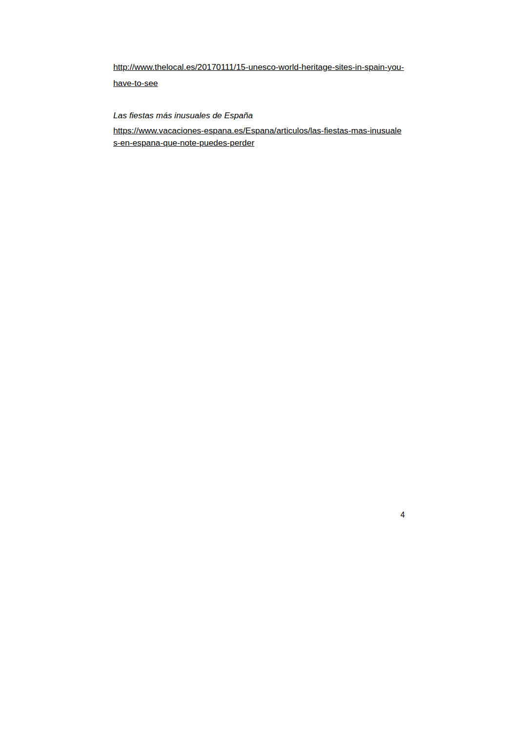http://www.thelocal.es/20170111/15-unesco-world-heritage-sites-in-spain-you-have-to-see
Las fiestas más inusuales de España
https://www.vacaciones-espana.es/Espana/articulos/las-fiestas-mas-inusuales-en-espana-que-note-puedes-perder
4